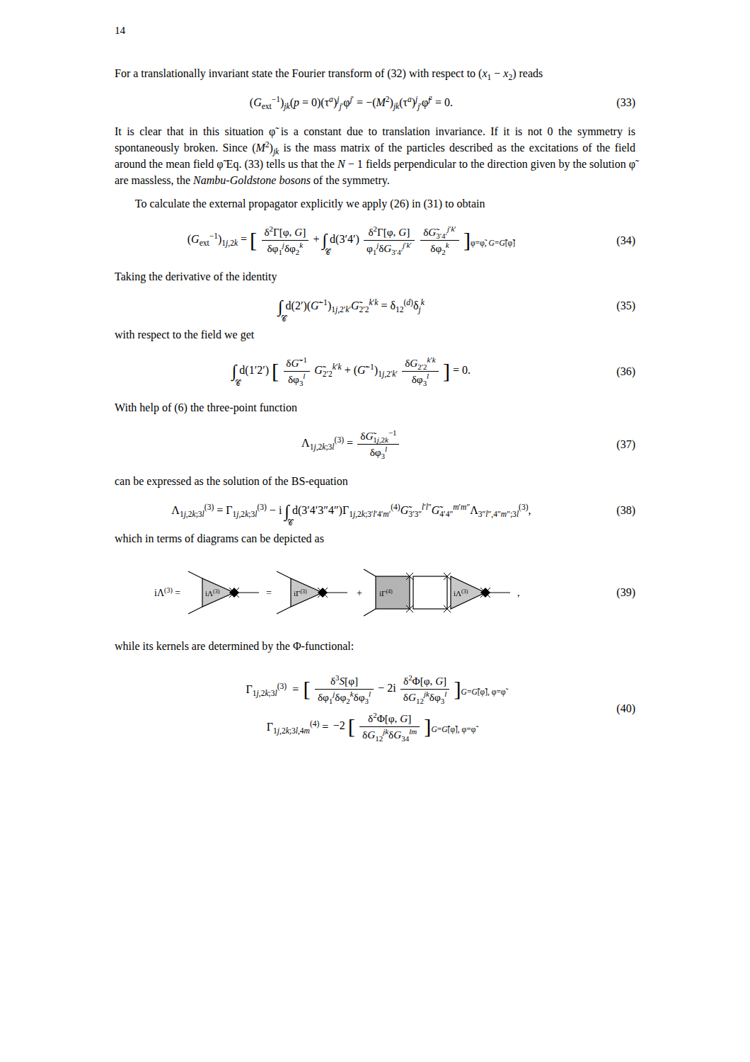14
For a translationally invariant state the Fourier transform of (32) with respect to (x1 − x2) reads
(Gext−1)jk(p = 0)(τa)jj′φj′ = −(M2)jk(τa)jj′φ̃j′ = 0.
(33)
It is clear that in this situation φ̃ is a constant due to translation invariance. If it is not 0 the symmetry is spontaneously broken. Since (M2)jk is the mass matrix of the particles described as the excitations of the field around the mean field φ̃ Eq. (33) tells us that the N − 1 fields perpendicular to the direction given by the solution φ̃ are massless, the Nambu-Goldstone bosons of the symmetry.
To calculate the external propagator explicitly we apply (26) in (31) to obtain
(Gext−1)1j,2k = [ δ2Γ[φ, G] δφ1jδφ2k + ∫𝒞 d(3′4′) δ2Γ[φ, G] φ1jδG3′4′j′k′ δG̃3′4′j′k′δφ2k ]φ=φ̃, G=G̃[φ̃]
(34)
Taking the derivative of the identity
∫𝒞 d(2′)(G̃−1)1j,2′k′G̃2′2k′k = δ12(d)δjk
(35)
with respect to the field we get
∫𝒞 d(1′2′) [ δG̃−1 δφ3l G̃2′2k′k + (G̃−1)1j,2′k′ δG2′2k′k δφ3l ] = 0.
(36)
With help of (6) the three-point function
Λ1j,2k;3l(3) = δG̃1j,2k−1 δφ3l
(37)
can be expressed as the solution of the BS-equation
Λ1j,2k;3l(3) = Γ1j,2k;3l(3) − i ∫𝒞 d(3′4′3″4″)Γ1j,2k;3′l′4′m′(4)G̃3′3″l′l″G̃4′4″m′m″Λ3″l″,4″m″;3l(3),
(38)
which in terms of diagrams can be depicted as
iΛ(3) = iΛ(3) = iΓ(3) + iΓ(4) iΛ(3) ,
(39)
while its kernels are determined by the Φ-functional:
Γ1j,2k;3l(3) =
[ δ3S[φ] δφ1jδφ2kδφ3l − 2i δ2Φ[φ, G] δG12jkδφ3l ]G=G̃[φ̃], φ=φ̃
Γ1j,2k;3l,4m(4) =
−2 [ δ2Φ[φ, G] δG12jkδG34lm ]G=G̃[φ̃], φ=φ̃
(40)